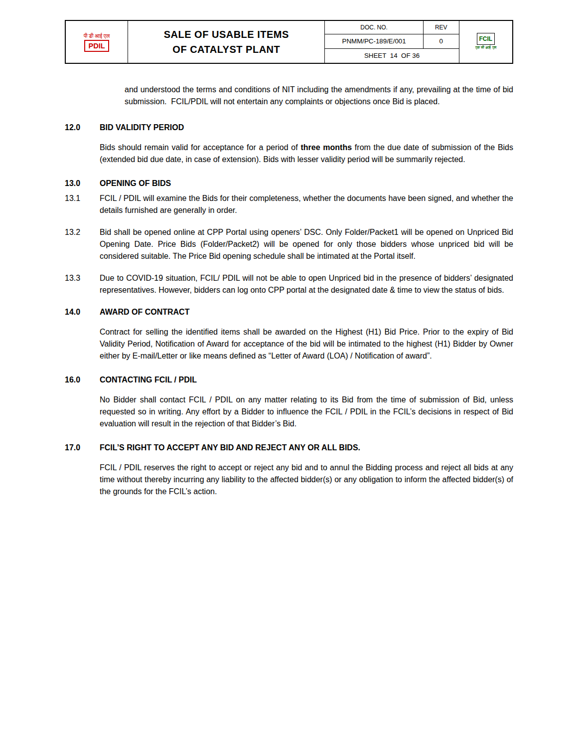| पी डी आई एल PDIL | SALE OF USABLE ITEMS OF CATALYST PLANT | DOC. NO. | REV | FCIL एफ सी आई एल |
| PNMM/PC-189/E/001 | 0 |
| SHEET 14 OF 36 |
and understood the terms and conditions of NIT including the amendments if any, prevailing at the time of bid submission. FCIL/PDIL will not entertain any complaints or objections once Bid is placed.
12.0
Bid Validity Period
Bids should remain valid for acceptance for a period of three months from the due date of submission of the Bids (extended bid due date, in case of extension). Bids with lesser validity period will be summarily rejected.
13.0
Opening of Bids
13.1
FCIL / PDIL will examine the Bids for their completeness, whether the documents have been signed, and whether the details furnished are generally in order.
13.2
Bid shall be opened online at CPP Portal using openers’ DSC. Only Folder/Packet1 will be opened on Unpriced Bid Opening Date. Price Bids (Folder/Packet2) will be opened for only those bidders whose unpriced bid will be considered suitable. The Price Bid opening schedule shall be intimated at the Portal itself.
13.3
Due to COVID-19 situation, FCIL/ PDIL will not be able to open Unpriced bid in the presence of bidders’ designated representatives. However, bidders can log onto CPP portal at the designated date & time to view the status of bids.
14.0
Award of Contract
Contract for selling the identified items shall be awarded on the Highest (H1) Bid Price. Prior to the expiry of Bid Validity Period, Notification of Award for acceptance of the bid will be intimated to the highest (H1) Bidder by Owner either by E-mail/Letter or like means defined as “Letter of Award (LOA) / Notification of award”.
16.0
Contacting FCIL / PDIL
No Bidder shall contact FCIL / PDIL on any matter relating to its Bid from the time of submission of Bid, unless requested so in writing. Any effort by a Bidder to influence the FCIL / PDIL in the FCIL’s decisions in respect of Bid evaluation will result in the rejection of that Bidder’s Bid.
17.0
FCIL’s Right to Accept Any Bid and Reject Any or All Bids.
FCIL / PDIL reserves the right to accept or reject any bid and to annul the Bidding process and reject all bids at any time without thereby incurring any liability to the affected bidder(s) or any obligation to inform the affected bidder(s) of the grounds for the FCIL’s action.